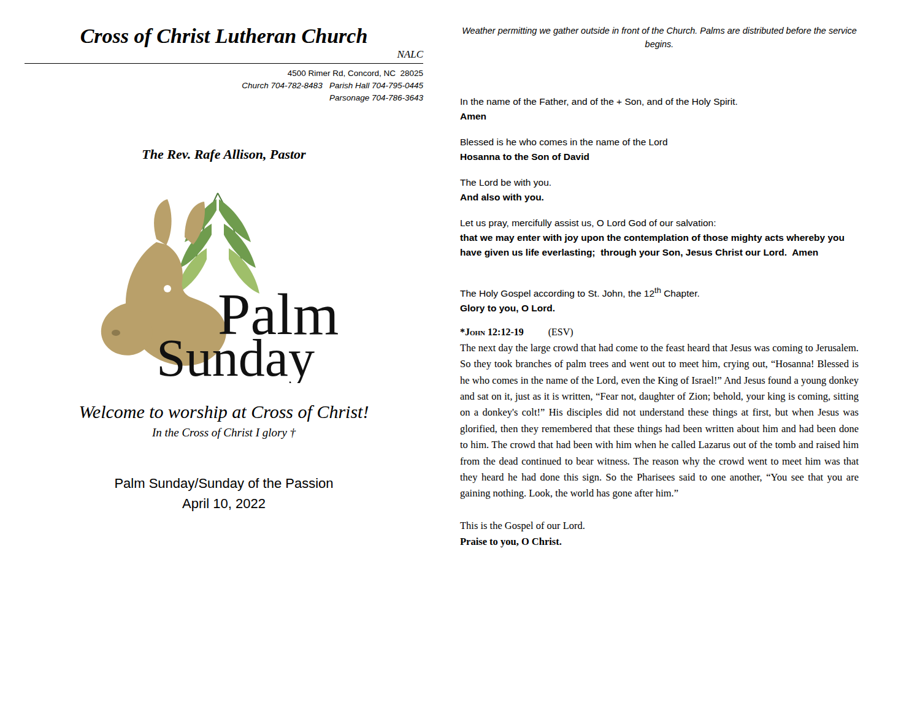Cross of Christ Lutheran Church
NALC
4500 Rimer Rd, Concord, NC 28025
Church 704-782-8483 Parish Hall 704-795-0445
Parsonage 704-786-3643
The Rev. Rafe Allison, Pastor
Palm Sunday Palm Sunday
Welcome to worship at Cross of Christ!
In the Cross of Christ I glory †
Palm Sunday/Sunday of the Passion
April 10, 2022
Weather permitting we gather outside in front of the Church. Palms are distributed before the service begins.
In the name of the Father, and of the + Son, and of the Holy Spirit.
Amen
Blessed is he who comes in the name of the Lord
Hosanna to the Son of David
The Lord be with you.
And also with you.
Let us pray, mercifully assist us, O Lord God of our salvation:
that we may enter with joy upon the contemplation of those mighty acts whereby you have given us life everlasting; through your Son, Jesus Christ our Lord. Amen
The Holy Gospel according to St. John, the 12th Chapter.
Glory to you, O Lord.
*John 12:12-19(ESV)
The next day the large crowd that had come to the feast heard that Jesus was coming to Jerusalem. So they took branches of palm trees and went out to meet him, crying out, “Hosanna! Blessed is he who comes in the name of the Lord, even the King of Israel!” And Jesus found a young donkey and sat on it, just as it is written, “Fear not, daughter of Zion; behold, your king is coming, sitting on a donkey's colt!” His disciples did not understand these things at first, but when Jesus was glorified, then they remembered that these things had been written about him and had been done to him. The crowd that had been with him when he called Lazarus out of the tomb and raised him from the dead continued to bear witness. The reason why the crowd went to meet him was that they heard he had done this sign. So the Pharisees said to one another, “You see that you are gaining nothing. Look, the world has gone after him.”
This is the Gospel of our Lord.
Praise to you, O Christ.